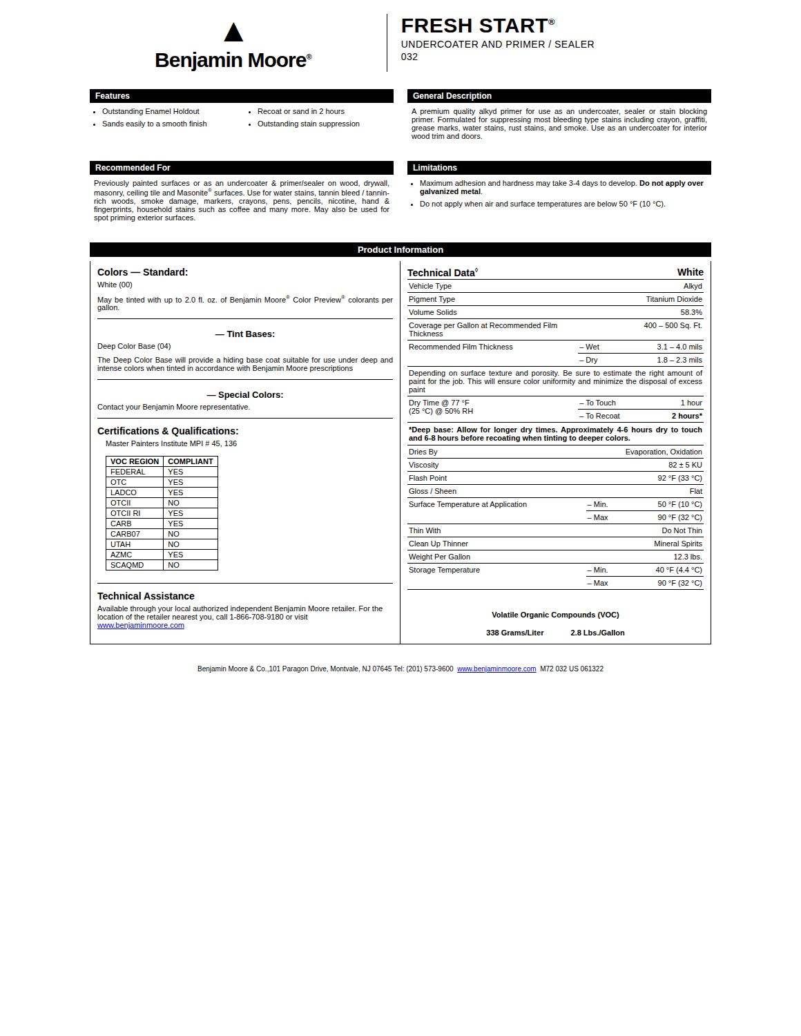▲
Benjamin Moore®
FRESH START®
UNDERCOATER AND PRIMER / SEALER
032
Features
Outstanding Enamel Holdout
Sands easily to a smooth finish
Recoat or sand in 2 hours
Outstanding stain suppression
General Description
A premium quality alkyd primer for use as an undercoater, sealer or stain blocking primer. Formulated for suppressing most bleeding type stains including crayon, graffiti, grease marks, water stains, rust stains, and smoke. Use as an undercoater for interior wood trim and doors.
Recommended For
Previously painted surfaces or as an undercoater & primer/sealer on wood, drywall, masonry, ceiling tile and Masonite® surfaces. Use for water stains, tannin bleed / tannin-rich woods, smoke damage, markers, crayons, pens, pencils, nicotine, hand & fingerprints, household stains such as coffee and many more. May also be used for spot priming exterior surfaces.
Limitations
Maximum adhesion and hardness may take 3-4 days to develop. Do not apply over galvanized metal.
Do not apply when air and surface temperatures are below 50 °F (10 °C).
Product Information
Colors — Standard:
White (00)
May be tinted with up to 2.0 fl. oz. of Benjamin Moore® Color Preview® colorants per gallon.
— Tint Bases:
Deep Color Base (04)
The Deep Color Base will provide a hiding base coat suitable for use under deep and intense colors when tinted in accordance with Benjamin Moore prescriptions
— Special Colors:
Contact your Benjamin Moore representative.
Certifications & Qualifications:
Master Painters Institute MPI # 45, 136
| VOC REGION | COMPLIANT |
| --- | --- |
| FEDERAL | YES |
| OTC | YES |
| LADCO | YES |
| OTCII | NO |
| OTCII RI | YES |
| CARB | YES |
| CARB07 | NO |
| UTAH | NO |
| AZMC | YES |
| SCAQMD | NO |
Technical Assistance
Available through your local authorized independent Benjamin Moore retailer. For the location of the retailer nearest you, call 1-866-708-9180 or visit www.benjaminmoore.com
Technical Data◊ White
| Vehicle Type | Alkyd |
| Pigment Type | Titanium Dioxide |
| Volume Solids | 58.3% |
| Coverage per Gallon at Recommended Film Thickness | 400 – 500 Sq. Ft. |
| Recommended Film Thickness | – Wet | 3.1 – 4.0 mils |
| – Dry | 1.8 – 2.3 mils |
| Depending on surface texture and porosity. Be sure to estimate the right amount of paint for the job. This will ensure color uniformity and minimize the disposal of excess paint |
| Dry Time @ 77 °F (25 °C) @ 50% RH | – To Touch | 1 hour |
| – To Recoat | 2 hours* |
*Deep base: Allow for longer dry times. Approximately 4-6 hours dry to touch and 6-8 hours before recoating when tinting to deeper colors.
| Dries By | Evaporation, Oxidation |
| Viscosity | 82 ± 5 KU |
| Flash Point | 92 °F (33 °C) |
| Gloss / Sheen | Flat |
| Surface Temperature at Application | – Min. | 50 °F (10 °C) |
| – Max | 90 °F (32 °C) |
| Thin With | Do Not Thin |
| Clean Up Thinner | Mineral Spirits |
| Weight Per Gallon | 12.3 lbs. |
| Storage Temperature | – Min. | 40 °F (4.4 °C) |
| – Max | 90 °F (32 °C) |
Volatile Organic Compounds (VOC)
338 Grams/Liter 2.8 Lbs./Gallon
Benjamin Moore & Co.,101 Paragon Drive, Montvale, NJ 07645 Tel: (201) 573-9600 www.benjaminmoore.com M72 032 US 061322